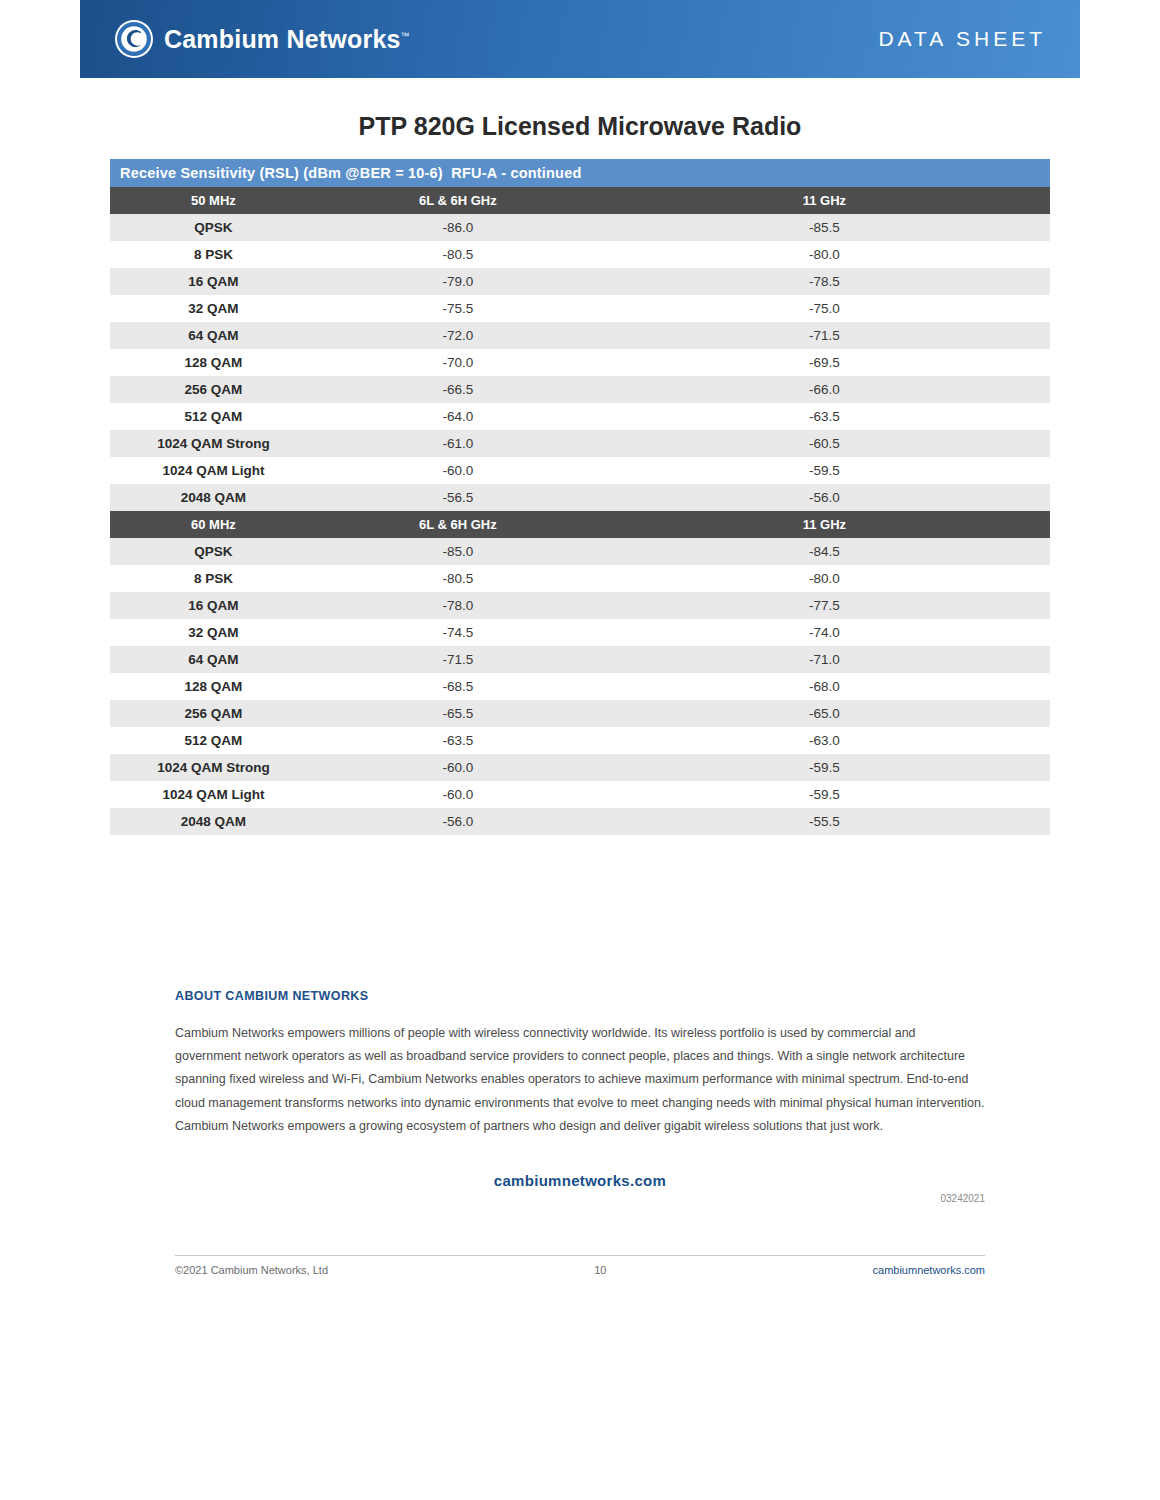Cambium Networks™
DATA SHEET
PTP 820G Licensed Microwave Radio
Receive Sensitivity (RSL) (dBm @BER = 10-6) RFU-A - continued
| 50 MHz | 6L & 6H GHz | 11 GHz |
| --- | --- | --- |
| QPSK | -86.0 | -85.5 |
| 8 PSK | -80.5 | -80.0 |
| 16 QAM | -79.0 | -78.5 |
| 32 QAM | -75.5 | -75.0 |
| 64 QAM | -72.0 | -71.5 |
| 128 QAM | -70.0 | -69.5 |
| 256 QAM | -66.5 | -66.0 |
| 512 QAM | -64.0 | -63.5 |
| 1024 QAM Strong | -61.0 | -60.5 |
| 1024 QAM Light | -60.0 | -59.5 |
| 2048 QAM | -56.5 | -56.0 |
| 60 MHz | 6L & 6H GHz | 11 GHz |
| QPSK | -85.0 | -84.5 |
| 8 PSK | -80.5 | -80.0 |
| 16 QAM | -78.0 | -77.5 |
| 32 QAM | -74.5 | -74.0 |
| 64 QAM | -71.5 | -71.0 |
| 128 QAM | -68.5 | -68.0 |
| 256 QAM | -65.5 | -65.0 |
| 512 QAM | -63.5 | -63.0 |
| 1024 QAM Strong | -60.0 | -59.5 |
| 1024 QAM Light | -60.0 | -59.5 |
| 2048 QAM | -56.0 | -55.5 |
About Cambium Networks
Cambium Networks empowers millions of people with wireless connectivity worldwide. Its wireless portfolio is used by commercial and government network operators as well as broadband service providers to connect people, places and things. With a single network architecture spanning fixed wireless and Wi-Fi, Cambium Networks enables operators to achieve maximum performance with minimal spectrum. End-to-end cloud management transforms networks into dynamic environments that evolve to meet changing needs with minimal physical human intervention. Cambium Networks empowers a growing ecosystem of partners who design and deliver gigabit wireless solutions that just work.
cambiumnetworks.com
03242021
©2021 Cambium Networks, Ltd
10
cambiumnetworks.com